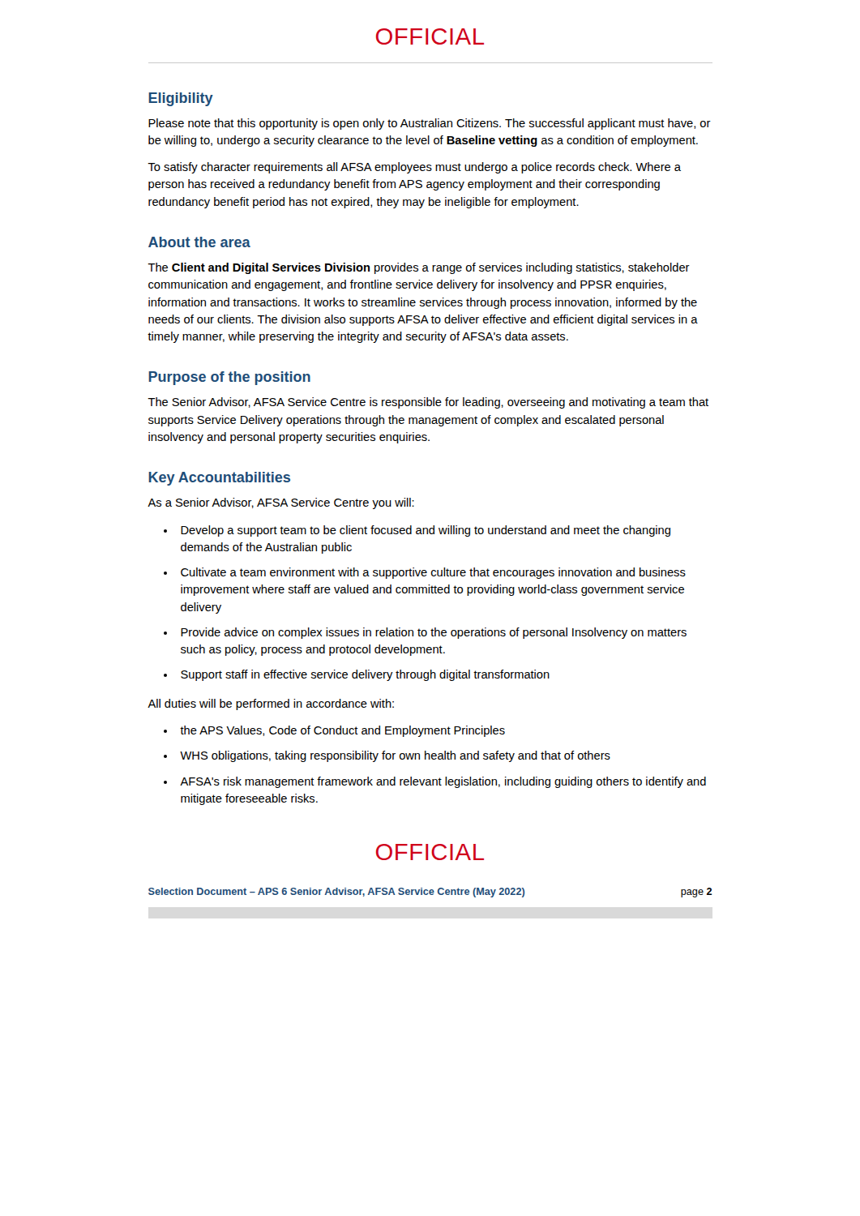OFFICIAL
Eligibility
Please note that this opportunity is open only to Australian Citizens. The successful applicant must have, or be willing to, undergo a security clearance to the level of Baseline vetting as a condition of employment.
To satisfy character requirements all AFSA employees must undergo a police records check. Where a person has received a redundancy benefit from APS agency employment and their corresponding redundancy benefit period has not expired, they may be ineligible for employment.
About the area
The Client and Digital Services Division provides a range of services including statistics, stakeholder communication and engagement, and frontline service delivery for insolvency and PPSR enquiries, information and transactions. It works to streamline services through process innovation, informed by the needs of our clients. The division also supports AFSA to deliver effective and efficient digital services in a timely manner, while preserving the integrity and security of AFSA's data assets.
Purpose of the position
The Senior Advisor, AFSA Service Centre is responsible for leading, overseeing and motivating a team that supports Service Delivery operations through the management of complex and escalated personal insolvency and personal property securities enquiries.
Key Accountabilities
As a Senior Advisor, AFSA Service Centre you will:
Develop a support team to be client focused and willing to understand and meet the changing demands of the Australian public
Cultivate a team environment with a supportive culture that encourages innovation and business improvement where staff are valued and committed to providing world-class government service delivery
Provide advice on complex issues in relation to the operations of personal Insolvency on matters such as policy, process and protocol development.
Support staff in effective service delivery through digital transformation
All duties will be performed in accordance with:
the APS Values, Code of Conduct and Employment Principles
WHS obligations, taking responsibility for own health and safety and that of others
AFSA's risk management framework and relevant legislation, including guiding others to identify and mitigate foreseeable risks.
OFFICIAL
Selection Document – APS 6 Senior Advisor, AFSA Service Centre (May 2022) page 2